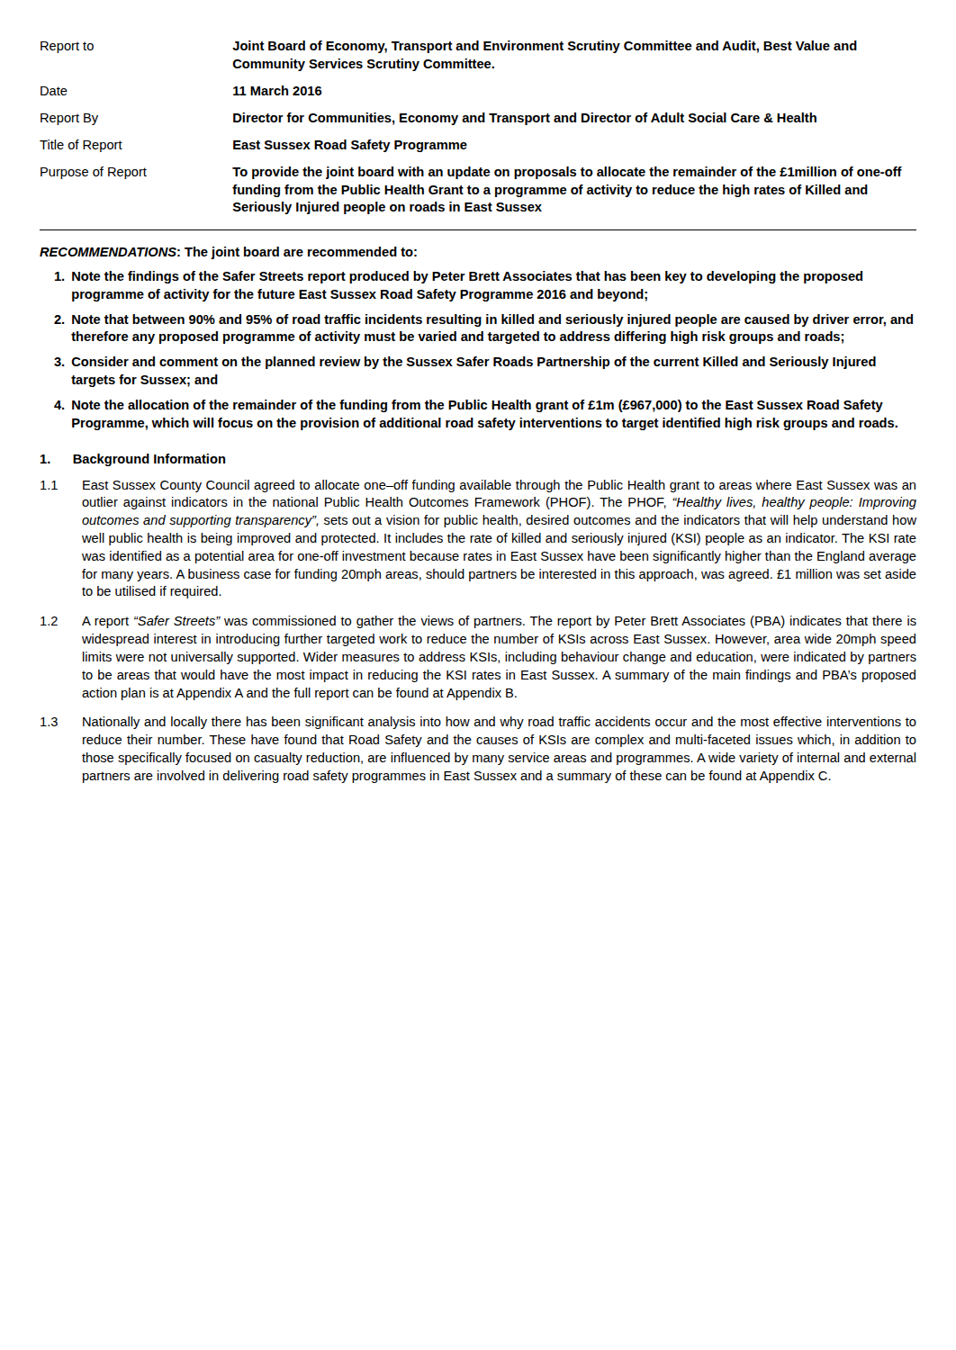| Report to | Joint Board of Economy, Transport and Environment Scrutiny Committee and Audit, Best Value and Community Services Scrutiny Committee. |
| Date | 11 March 2016 |
| Report By | Director for Communities, Economy and Transport and Director of Adult Social Care & Health |
| Title of Report | East Sussex Road Safety Programme |
| Purpose of Report | To provide the joint board with an update on proposals to allocate the remainder of the £1million of one-off funding from the Public Health Grant to a programme of activity to reduce the high rates of Killed and Seriously Injured people on roads in East Sussex |
RECOMMENDATIONS: The joint board are recommended to:
Note the findings of the Safer Streets report produced by Peter Brett Associates that has been key to developing the proposed programme of activity for the future East Sussex Road Safety Programme 2016 and beyond;
Note that between 90% and 95% of road traffic incidents resulting in killed and seriously injured people are caused by driver error, and therefore any proposed programme of activity must be varied and targeted to address differing high risk groups and roads;
Consider and comment on the planned review by the Sussex Safer Roads Partnership of the current Killed and Seriously Injured targets for Sussex; and
Note the allocation of the remainder of the funding from the Public Health grant of £1m (£967,000) to the East Sussex Road Safety Programme, which will focus on the provision of additional road safety interventions to target identified high risk groups and roads.
1. Background Information
1.1
East Sussex County Council agreed to allocate one–off funding available through the Public Health grant to areas where East Sussex was an outlier against indicators in the national Public Health Outcomes Framework (PHOF). The PHOF, “Healthy lives, healthy people: Improving outcomes and supporting transparency”, sets out a vision for public health, desired outcomes and the indicators that will help understand how well public health is being improved and protected. It includes the rate of killed and seriously injured (KSI) people as an indicator. The KSI rate was identified as a potential area for one-off investment because rates in East Sussex have been significantly higher than the England average for many years. A business case for funding 20mph areas, should partners be interested in this approach, was agreed. £1 million was set aside to be utilised if required.
1.2
A report “Safer Streets” was commissioned to gather the views of partners. The report by Peter Brett Associates (PBA) indicates that there is widespread interest in introducing further targeted work to reduce the number of KSIs across East Sussex. However, area wide 20mph speed limits were not universally supported. Wider measures to address KSIs, including behaviour change and education, were indicated by partners to be areas that would have the most impact in reducing the KSI rates in East Sussex. A summary of the main findings and PBA’s proposed action plan is at Appendix A and the full report can be found at Appendix B.
1.3
Nationally and locally there has been significant analysis into how and why road traffic accidents occur and the most effective interventions to reduce their number. These have found that Road Safety and the causes of KSIs are complex and multi-faceted issues which, in addition to those specifically focused on casualty reduction, are influenced by many service areas and programmes. A wide variety of internal and external partners are involved in delivering road safety programmes in East Sussex and a summary of these can be found at Appendix C.